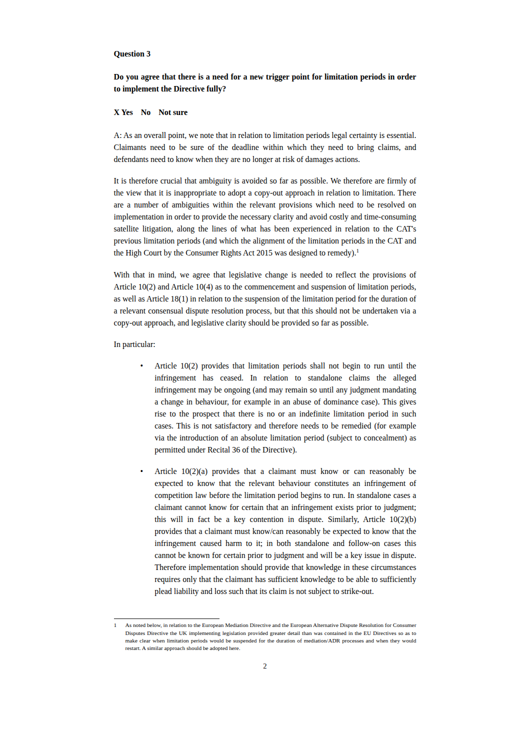Question 3
Do you agree that there is a need for a new trigger point for limitation periods in order to implement the Directive fully?
X Yes No Not sure
A: As an overall point, we note that in relation to limitation periods legal certainty is essential. Claimants need to be sure of the deadline within which they need to bring claims, and defendants need to know when they are no longer at risk of damages actions.
It is therefore crucial that ambiguity is avoided so far as possible. We therefore are firmly of the view that it is inappropriate to adopt a copy-out approach in relation to limitation. There are a number of ambiguities within the relevant provisions which need to be resolved on implementation in order to provide the necessary clarity and avoid costly and time-consuming satellite litigation, along the lines of what has been experienced in relation to the CAT's previous limitation periods (and which the alignment of the limitation periods in the CAT and the High Court by the Consumer Rights Act 2015 was designed to remedy).1
With that in mind, we agree that legislative change is needed to reflect the provisions of Article 10(2) and Article 10(4) as to the commencement and suspension of limitation periods, as well as Article 18(1) in relation to the suspension of the limitation period for the duration of a relevant consensual dispute resolution process, but that this should not be undertaken via a copy-out approach, and legislative clarity should be provided so far as possible.
In particular:
Article 10(2) provides that limitation periods shall not begin to run until the infringement has ceased. In relation to standalone claims the alleged infringement may be ongoing (and may remain so until any judgment mandating a change in behaviour, for example in an abuse of dominance case). This gives rise to the prospect that there is no or an indefinite limitation period in such cases. This is not satisfactory and therefore needs to be remedied (for example via the introduction of an absolute limitation period (subject to concealment) as permitted under Recital 36 of the Directive).
Article 10(2)(a) provides that a claimant must know or can reasonably be expected to know that the relevant behaviour constitutes an infringement of competition law before the limitation period begins to run. In standalone cases a claimant cannot know for certain that an infringement exists prior to judgment; this will in fact be a key contention in dispute. Similarly, Article 10(2)(b) provides that a claimant must know/can reasonably be expected to know that the infringement caused harm to it; in both standalone and follow-on cases this cannot be known for certain prior to judgment and will be a key issue in dispute. Therefore implementation should provide that knowledge in these circumstances requires only that the claimant has sufficient knowledge to be able to sufficiently plead liability and loss such that its claim is not subject to strike-out.
1
As noted below, in relation to the European Mediation Directive and the European Alternative Dispute Resolution for Consumer Disputes Directive the UK implementing legislation provided greater detail than was contained in the EU Directives so as to make clear when limitation periods would be suspended for the duration of mediation/ADR processes and when they would restart. A similar approach should be adopted here.
2